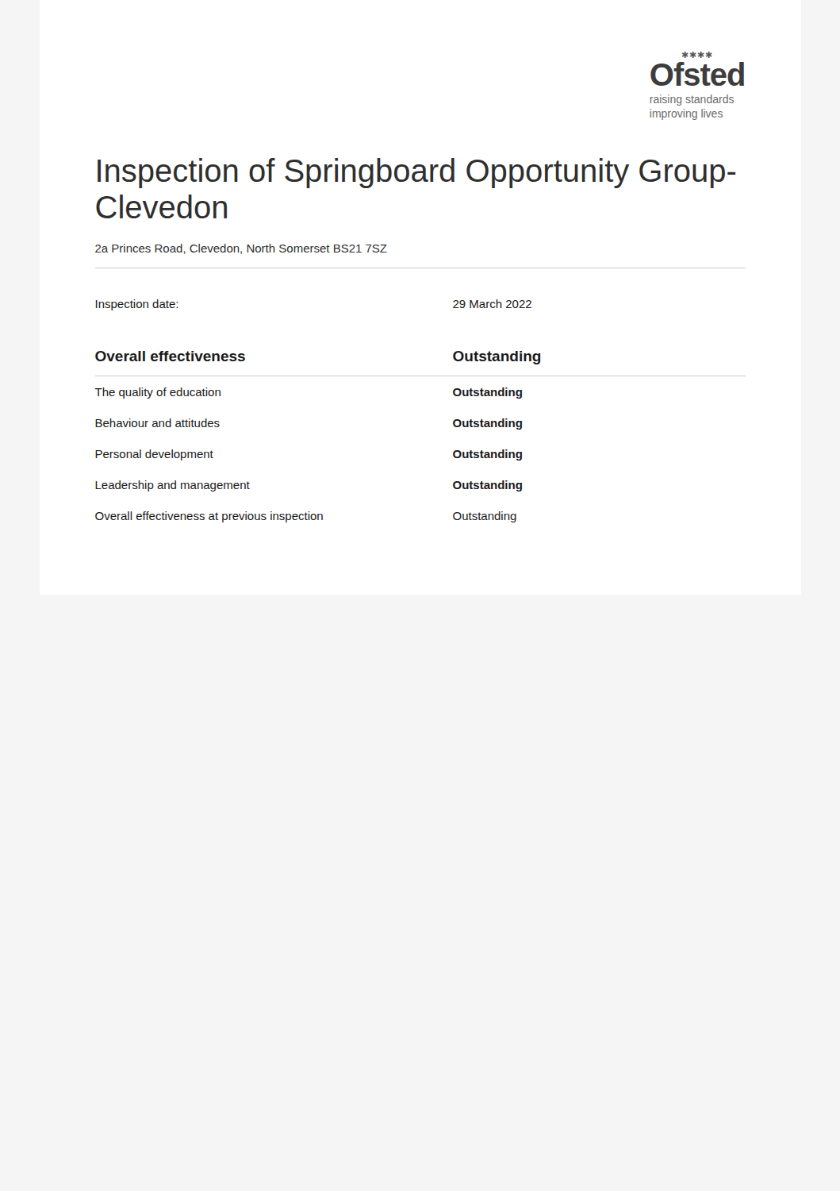✱✱✱✱
Ofsted
raising standards
improving lives
Inspection of Springboard Opportunity Group- Clevedon
2a Princes Road, Clevedon, North Somerset BS21 7SZ
Inspection date:
29 March 2022
| Overall effectiveness | Outstanding |
| --- | --- |
| The quality of education | Outstanding |
| Behaviour and attitudes | Outstanding |
| Personal development | Outstanding |
| Leadership and management | Outstanding |
| Overall effectiveness at previous inspection | Outstanding |